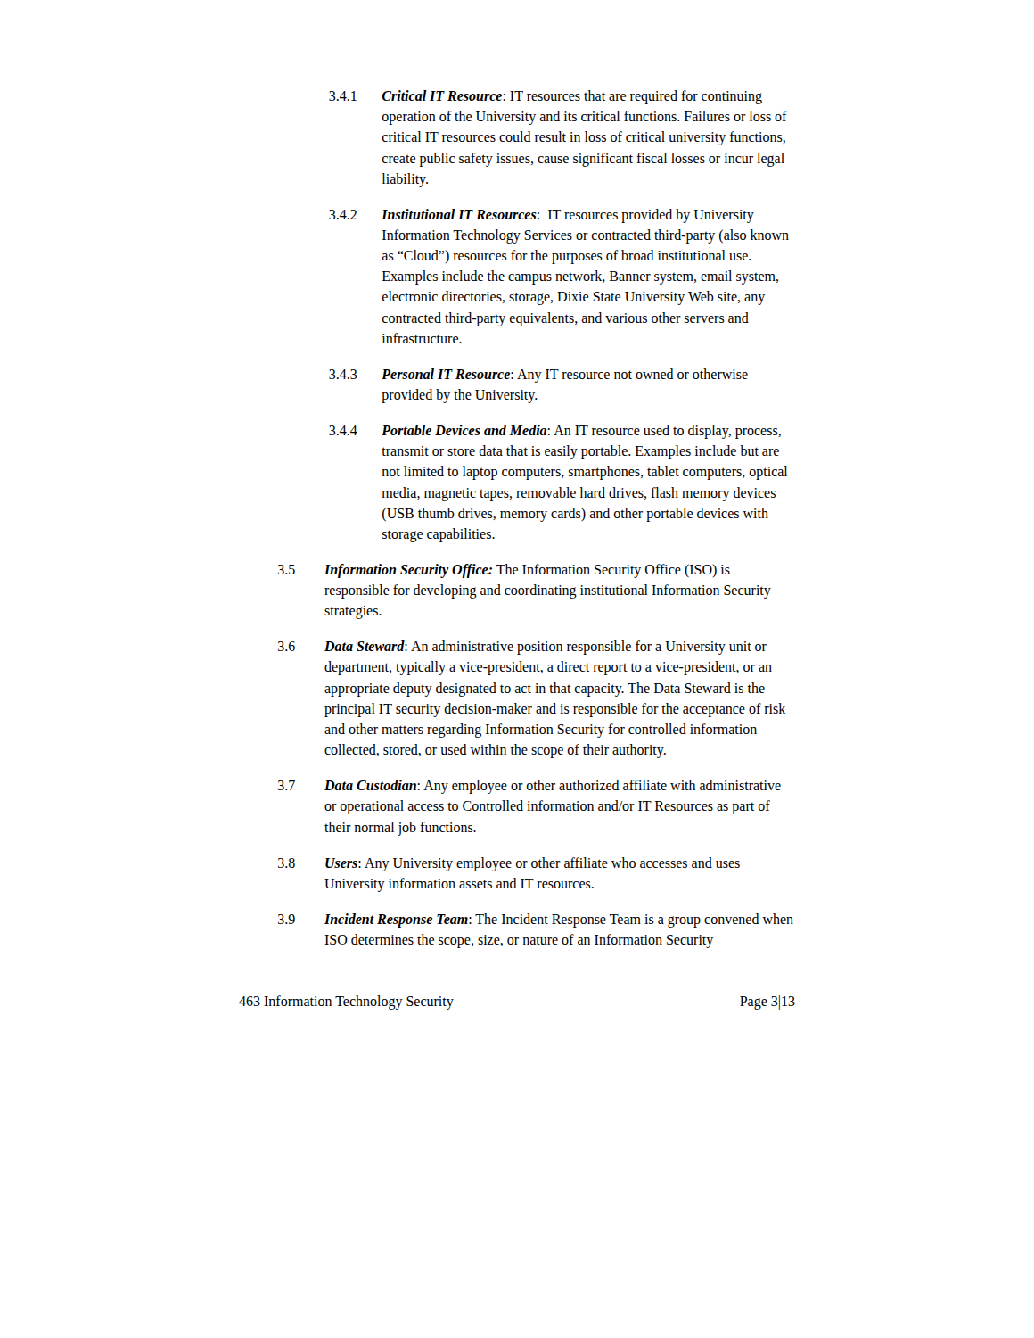3.4.1
Critical IT Resource: IT resources that are required for continuing operation of the University and its critical functions. Failures or loss of critical IT resources could result in loss of critical university functions, create public safety issues, cause significant fiscal losses or incur legal liability.
3.4.2
Institutional IT Resources: IT resources provided by University Information Technology Services or contracted third-party (also known as “Cloud”) resources for the purposes of broad institutional use. Examples include the campus network, Banner system, email system, electronic directories, storage, Dixie State University Web site, any contracted third-party equivalents, and various other servers and infrastructure.
3.4.3
Personal IT Resource: Any IT resource not owned or otherwise provided by the University.
3.4.4
Portable Devices and Media: An IT resource used to display, process, transmit or store data that is easily portable. Examples include but are not limited to laptop computers, smartphones, tablet computers, optical media, magnetic tapes, removable hard drives, flash memory devices (USB thumb drives, memory cards) and other portable devices with storage capabilities.
3.5
Information Security Office: The Information Security Office (ISO) is responsible for developing and coordinating institutional Information Security strategies.
3.6
Data Steward: An administrative position responsible for a University unit or department, typically a vice-president, a direct report to a vice-president, or an appropriate deputy designated to act in that capacity. The Data Steward is the principal IT security decision-maker and is responsible for the acceptance of risk and other matters regarding Information Security for controlled information collected, stored, or used within the scope of their authority.
3.7
Data Custodian: Any employee or other authorized affiliate with administrative or operational access to Controlled information and/or IT Resources as part of their normal job functions.
3.8
Users: Any University employee or other affiliate who accesses and uses University information assets and IT resources.
3.9
Incident Response Team: The Incident Response Team is a group convened when ISO determines the scope, size, or nature of an Information Security
463 Information Technology Security
Page 3|13